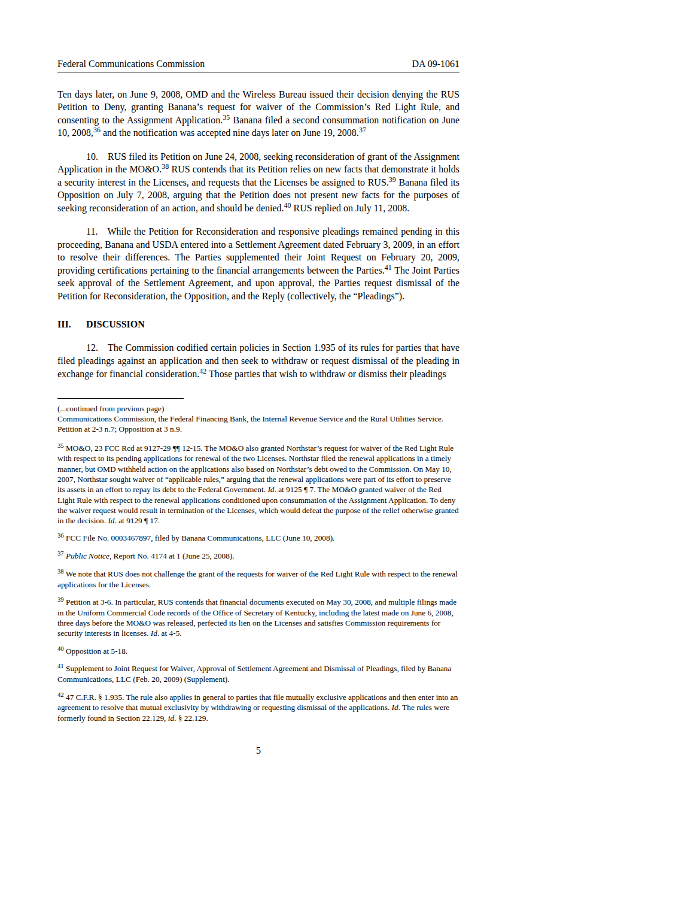Federal Communications Commission DA 09-1061
Ten days later, on June 9, 2008, OMD and the Wireless Bureau issued their decision denying the RUS Petition to Deny, granting Banana’s request for waiver of the Commission’s Red Light Rule, and consenting to the Assignment Application.35 Banana filed a second consummation notification on June 10, 2008,36 and the notification was accepted nine days later on June 19, 2008.37
10. RUS filed its Petition on June 24, 2008, seeking reconsideration of grant of the Assignment Application in the MO&O.38 RUS contends that its Petition relies on new facts that demonstrate it holds a security interest in the Licenses, and requests that the Licenses be assigned to RUS.39 Banana filed its Opposition on July 7, 2008, arguing that the Petition does not present new facts for the purposes of seeking reconsideration of an action, and should be denied.40 RUS replied on July 11, 2008.
11. While the Petition for Reconsideration and responsive pleadings remained pending in this proceeding, Banana and USDA entered into a Settlement Agreement dated February 3, 2009, in an effort to resolve their differences. The Parties supplemented their Joint Request on February 20, 2009, providing certifications pertaining to the financial arrangements between the Parties.41 The Joint Parties seek approval of the Settlement Agreement, and upon approval, the Parties request dismissal of the Petition for Reconsideration, the Opposition, and the Reply (collectively, the “Pleadings”).
III. DISCUSSION
12. The Commission codified certain policies in Section 1.935 of its rules for parties that have filed pleadings against an application and then seek to withdraw or request dismissal of the pleading in exchange for financial consideration.42 Those parties that wish to withdraw or dismiss their pleadings
(...continued from previous page)
Communications Commission, the Federal Financing Bank, the Internal Revenue Service and the Rural Utilities Service. Petition at 2-3 n.7; Opposition at 3 n.9.
35 MO&O, 23 FCC Rcd at 9127-29 ¶¶ 12-15. The MO&O also granted Northstar’s request for waiver of the Red Light Rule with respect to its pending applications for renewal of the two Licenses. Northstar filed the renewal applications in a timely manner, but OMD withheld action on the applications also based on Northstar’s debt owed to the Commission. On May 10, 2007, Northstar sought waiver of “applicable rules,” arguing that the renewal applications were part of its effort to preserve its assets in an effort to repay its debt to the Federal Government. Id. at 9125 ¶ 7. The MO&O granted waiver of the Red Light Rule with respect to the renewal applications conditioned upon consummation of the Assignment Application. To deny the waiver request would result in termination of the Licenses, which would defeat the purpose of the relief otherwise granted in the decision. Id. at 9129 ¶ 17.
36 FCC File No. 0003467897, filed by Banana Communications, LLC (June 10, 2008).
37 Public Notice, Report No. 4174 at 1 (June 25, 2008).
38 We note that RUS does not challenge the grant of the requests for waiver of the Red Light Rule with respect to the renewal applications for the Licenses.
39 Petition at 3-6. In particular, RUS contends that financial documents executed on May 30, 2008, and multiple filings made in the Uniform Commercial Code records of the Office of Secretary of Kentucky, including the latest made on June 6, 2008, three days before the MO&O was released, perfected its lien on the Licenses and satisfies Commission requirements for security interests in licenses. Id. at 4-5.
40 Opposition at 5-18.
41 Supplement to Joint Request for Waiver, Approval of Settlement Agreement and Dismissal of Pleadings, filed by Banana Communications, LLC (Feb. 20, 2009) (Supplement).
42 47 C.F.R. § 1.935. The rule also applies in general to parties that file mutually exclusive applications and then enter into an agreement to resolve that mutual exclusivity by withdrawing or requesting dismissal of the applications. Id. The rules were formerly found in Section 22.129, id. § 22.129.
5